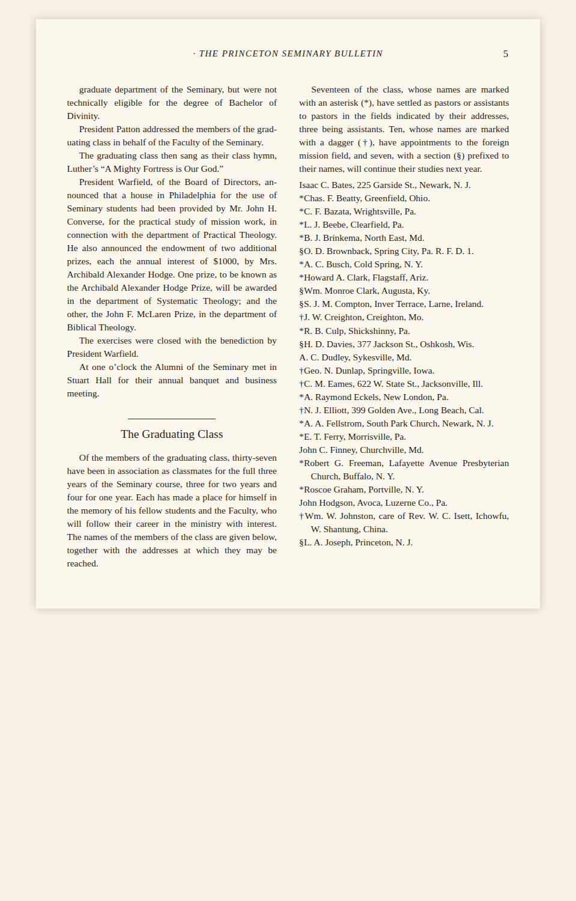· The Princeton Seminary Bulletin 5
graduate department of the Seminary, but were not technically eligible for the degree of Bachelor of Divinity.
President Patton addressed the members of the graduating class in behalf of the Faculty of the Seminary.
The graduating class then sang as their class hymn, Luther’s “A Mighty Fortress is Our God.”
President Warfield, of the Board of Directors, announced that a house in Philadelphia for the use of Seminary students had been provided by Mr. John H. Converse, for the practical study of mission work, in connection with the department of Practical Theology. He also announced the endowment of two additional prizes, each the annual interest of $1000, by Mrs. Archibald Alexander Hodge. One prize, to be known as the Archibald Alexander Hodge Prize, will be awarded in the department of Systematic Theology; and the other, the John F. McLaren Prize, in the department of Biblical Theology.
The exercises were closed with the benediction by President Warfield.
At one o’clock the Alumni of the Seminary met in Stuart Hall for their annual banquet and business meeting.
The Graduating Class
Of the members of the graduating class, thirty-seven have been in association as classmates for the full three years of the Seminary course, three for two years and four for one year. Each has made a place for himself in the memory of his fellow students and the Faculty, who will follow their career in the ministry with interest. The names of the members of the class are given below, together with the addresses at which they may be reached.
Seventeen of the class, whose names are marked with an asterisk (*), have settled as pastors or assistants to pastors in the fields indicated by their addresses, three being assistants. Ten, whose names are marked with a dagger (†), have appointments to the foreign mission field, and seven, with a section (§) prefixed to their names, will continue their studies next year.
Isaac C. Bates, 225 Garside St., Newark, N. J.
*Chas. F. Beatty, Greenfield, Ohio.
*C. F. Bazata, Wrightsville, Pa.
*L. J. Beebe, Clearfield, Pa.
*B. J. Brinkema, North East, Md.
§O. D. Brownback, Spring City, Pa. R. F. D. 1.
*A. C. Busch, Cold Spring, N. Y.
*Howard A. Clark, Flagstaff, Ariz.
§Wm. Monroe Clark, Augusta, Ky.
§S. J. M. Compton, Inver Terrace, Larne, Ireland.
†J. W. Creighton, Creighton, Mo.
*R. B. Culp, Shickshinny, Pa.
§H. D. Davies, 377 Jackson St., Oshkosh, Wis.
A. C. Dudley, Sykesville, Md.
†Geo. N. Dunlap, Springville, Iowa.
†C. M. Eames, 622 W. State St., Jacksonville, Ill.
*A. Raymond Eckels, New London, Pa.
†N. J. Elliott, 399 Golden Ave., Long Beach, Cal.
*A. A. Fellstrom, South Park Church, Newark, N. J.
*E. T. Ferry, Morrisville, Pa.
John C. Finney, Churchville, Md.
*Robert G. Freeman, Lafayette Avenue Presbyterian Church, Buffalo, N. Y.
*Roscoe Graham, Portville, N. Y.
John Hodgson, Avoca, Luzerne Co., Pa.
†Wm. W. Johnston, care of Rev. W. C. Isett, Ichowfu, W. Shantung, China.
§L. A. Joseph, Princeton, N. J.